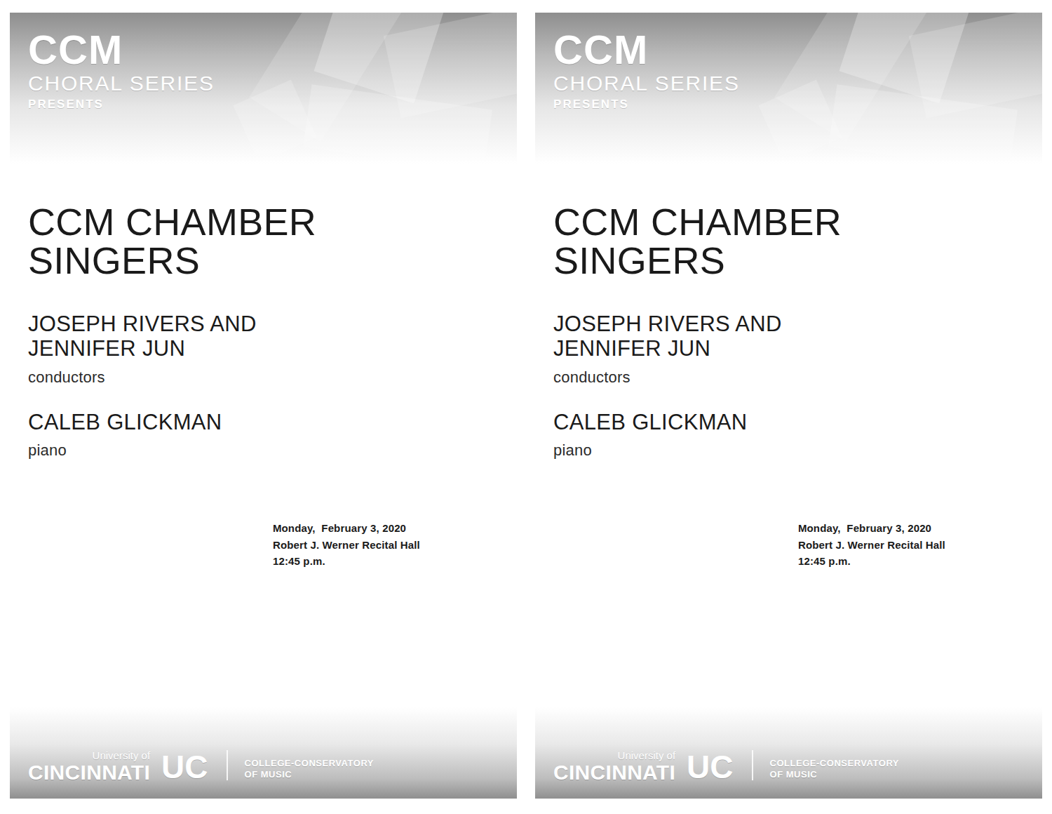CCM
CHORAL SERIES
PRESENTS
CCM CHAMBER
SINGERS
JOSEPH RIVERS AND
JENNIFER JUN
conductors
CALEB GLICKMAN
piano
Monday, February 3, 2020
Robert J. Werner Recital Hall
12:45 p.m.
University of CINCINNATI
UC
College-Conservatory
of Music
CCM
CHORAL SERIES
PRESENTS
CCM CHAMBER
SINGERS
JOSEPH RIVERS AND
JENNIFER JUN
conductors
CALEB GLICKMAN
piano
Monday, February 3, 2020
Robert J. Werner Recital Hall
12:45 p.m.
University of CINCINNATI
UC
College-Conservatory
of Music